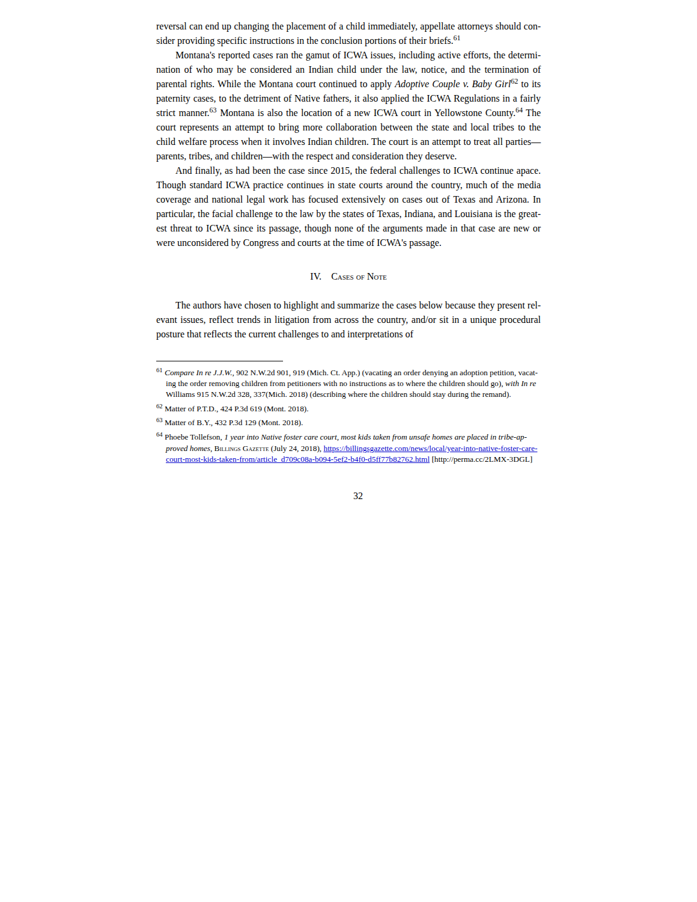reversal can end up changing the placement of a child immediately, appellate attorneys should consider providing specific instructions in the conclusion portions of their briefs.61
Montana's reported cases ran the gamut of ICWA issues, including active efforts, the determination of who may be considered an Indian child under the law, notice, and the termination of parental rights. While the Montana court continued to apply Adoptive Couple v. Baby Girl 62 to its paternity cases, to the detriment of Native fathers, it also applied the ICWA Regulations in a fairly strict manner.63 Montana is also the location of a new ICWA court in Yellowstone County.64 The court represents an attempt to bring more collaboration between the state and local tribes to the child welfare process when it involves Indian children. The court is an attempt to treat all parties—parents, tribes, and children—with the respect and consideration they deserve.
And finally, as had been the case since 2015, the federal challenges to ICWA continue apace. Though standard ICWA practice continues in state courts around the country, much of the media coverage and national legal work has focused extensively on cases out of Texas and Arizona. In particular, the facial challenge to the law by the states of Texas, Indiana, and Louisiana is the greatest threat to ICWA since its passage, though none of the arguments made in that case are new or were unconsidered by Congress and courts at the time of ICWA's passage.
IV. Cases of Note
The authors have chosen to highlight and summarize the cases below because they present relevant issues, reflect trends in litigation from across the country, and/or sit in a unique procedural posture that reflects the current challenges to and interpretations of
61 Compare In re J.J.W., 902 N.W.2d 901, 919 (Mich. Ct. App.) (vacating an order denying an adoption petition, vacating the order removing children from petitioners with no instructions as to where the children should go), with In re Williams 915 N.W.2d 328, 337(Mich. 2018) (describing where the children should stay during the remand).
62 Matter of P.T.D., 424 P.3d 619 (Mont. 2018).
63 Matter of B.Y., 432 P.3d 129 (Mont. 2018).
64 Phoebe Tollefson, 1 year into Native foster care court, most kids taken from unsafe homes are placed in tribe-approved homes, Billings Gazette (July 24, 2018), https://billingsgazette.com/news/local/year-into-native-foster-care-court-most-kids-taken-from/article_d709c08a-b094-5ef2-b4f0-d5ff77b82762.html [http://perma.cc/2LMX-3DGL]
32